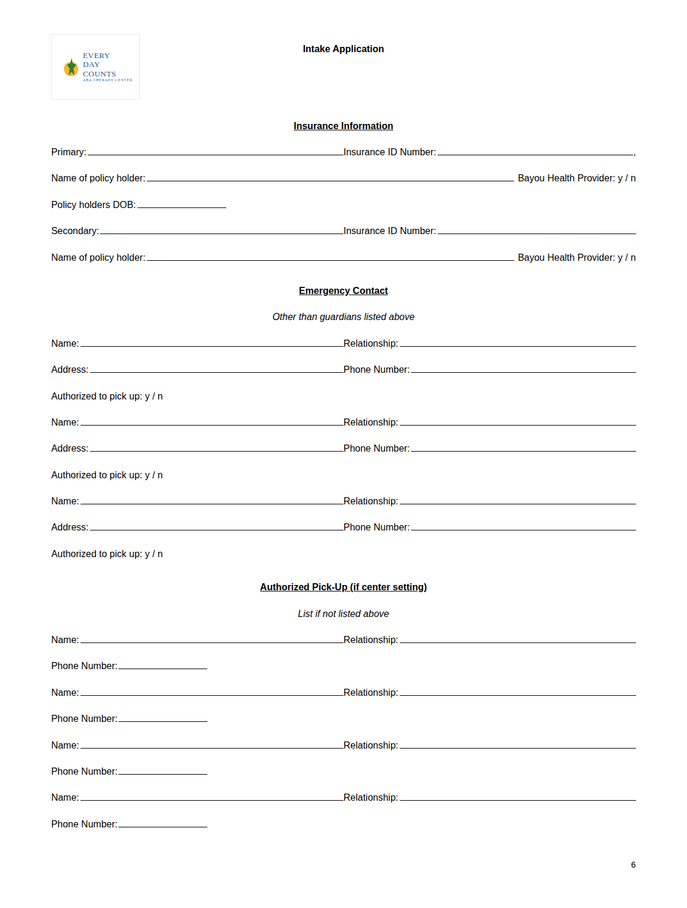EVERY DAY COUNTS ABA THERAPY CENTER
Intake Application
Insurance Information
Primary:
Insurance ID Number: ,
Name of policy holder:
Bayou Health Provider: y / n
Policy holders DOB:
Secondary:
Insurance ID Number:
Name of policy holder:
Bayou Health Provider: y / n
Emergency Contact
Other than guardians listed above
Name:
Relationship:
Address:
Phone Number:
Authorized to pick up: y / n
Name:
Relationship:
Address:
Phone Number:
Authorized to pick up: y / n
Name:
Relationship:
Address:
Phone Number:
Authorized to pick up: y / n
Authorized Pick-Up (if center setting)
List if not listed above
Name:
Relationship:
Phone Number:
Name:
Relationship:
Phone Number:
Name:
Relationship:
Phone Number:
Name:
Relationship:
Phone Number:
6